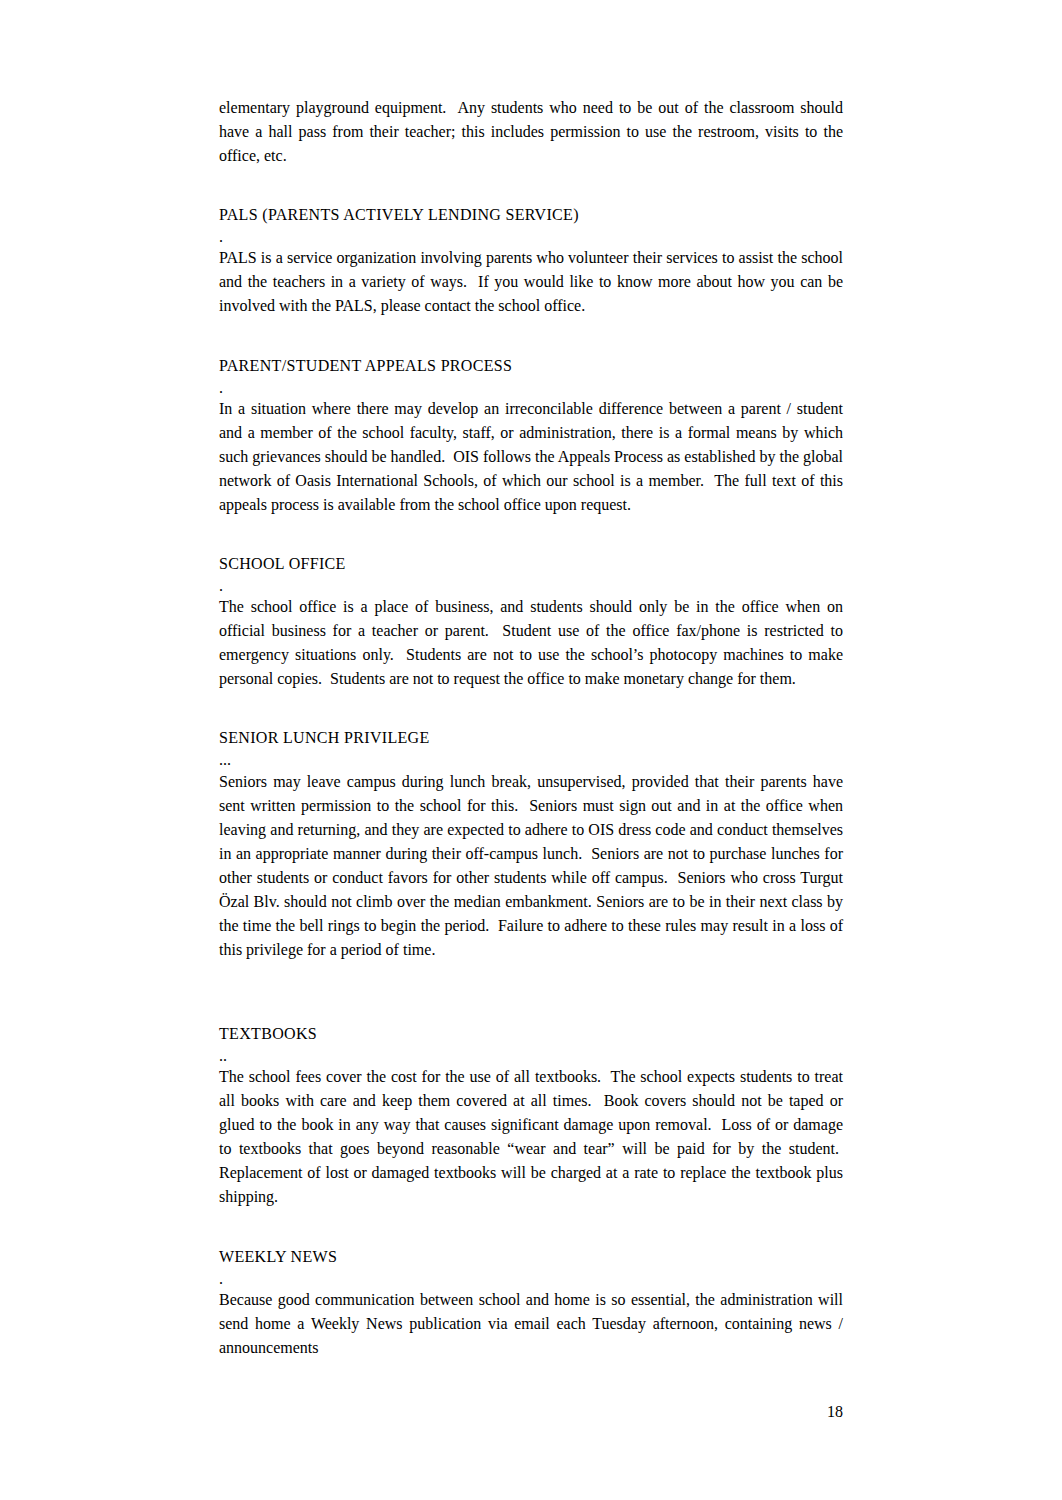elementary playground equipment. Any students who need to be out of the classroom should have a hall pass from their teacher; this includes permission to use the restroom, visits to the office, etc.
PALS (Parents Actively Lending Service)
.
PALS is a service organization involving parents who volunteer their services to assist the school and the teachers in a variety of ways. If you would like to know more about how you can be involved with the PALS, please contact the school office.
Parent/Student Appeals Process
.
In a situation where there may develop an irreconcilable difference between a parent / student and a member of the school faculty, staff, or administration, there is a formal means by which such grievances should be handled. OIS follows the Appeals Process as established by the global network of Oasis International Schools, of which our school is a member. The full text of this appeals process is available from the school office upon request.
School Office
.
The school office is a place of business, and students should only be in the office when on official business for a teacher or parent. Student use of the office fax/phone is restricted to emergency situations only. Students are not to use the school’s photocopy machines to make personal copies. Students are not to request the office to make monetary change for them.
Senior Lunch Privilege
...
Seniors may leave campus during lunch break, unsupervised, provided that their parents have sent written permission to the school for this. Seniors must sign out and in at the office when leaving and returning, and they are expected to adhere to OIS dress code and conduct themselves in an appropriate manner during their off-campus lunch. Seniors are not to purchase lunches for other students or conduct favors for other students while off campus. Seniors who cross Turgut Özal Blv. should not climb over the median embankment. Seniors are to be in their next class by the time the bell rings to begin the period. Failure to adhere to these rules may result in a loss of this privilege for a period of time.
Textbooks
..
The school fees cover the cost for the use of all textbooks. The school expects students to treat all books with care and keep them covered at all times. Book covers should not be taped or glued to the book in any way that causes significant damage upon removal. Loss of or damage to textbooks that goes beyond reasonable “wear and tear” will be paid for by the student. Replacement of lost or damaged textbooks will be charged at a rate to replace the textbook plus shipping.
Weekly News
.
Because good communication between school and home is so essential, the administration will send home a Weekly News publication via email each Tuesday afternoon, containing news / announcements
18